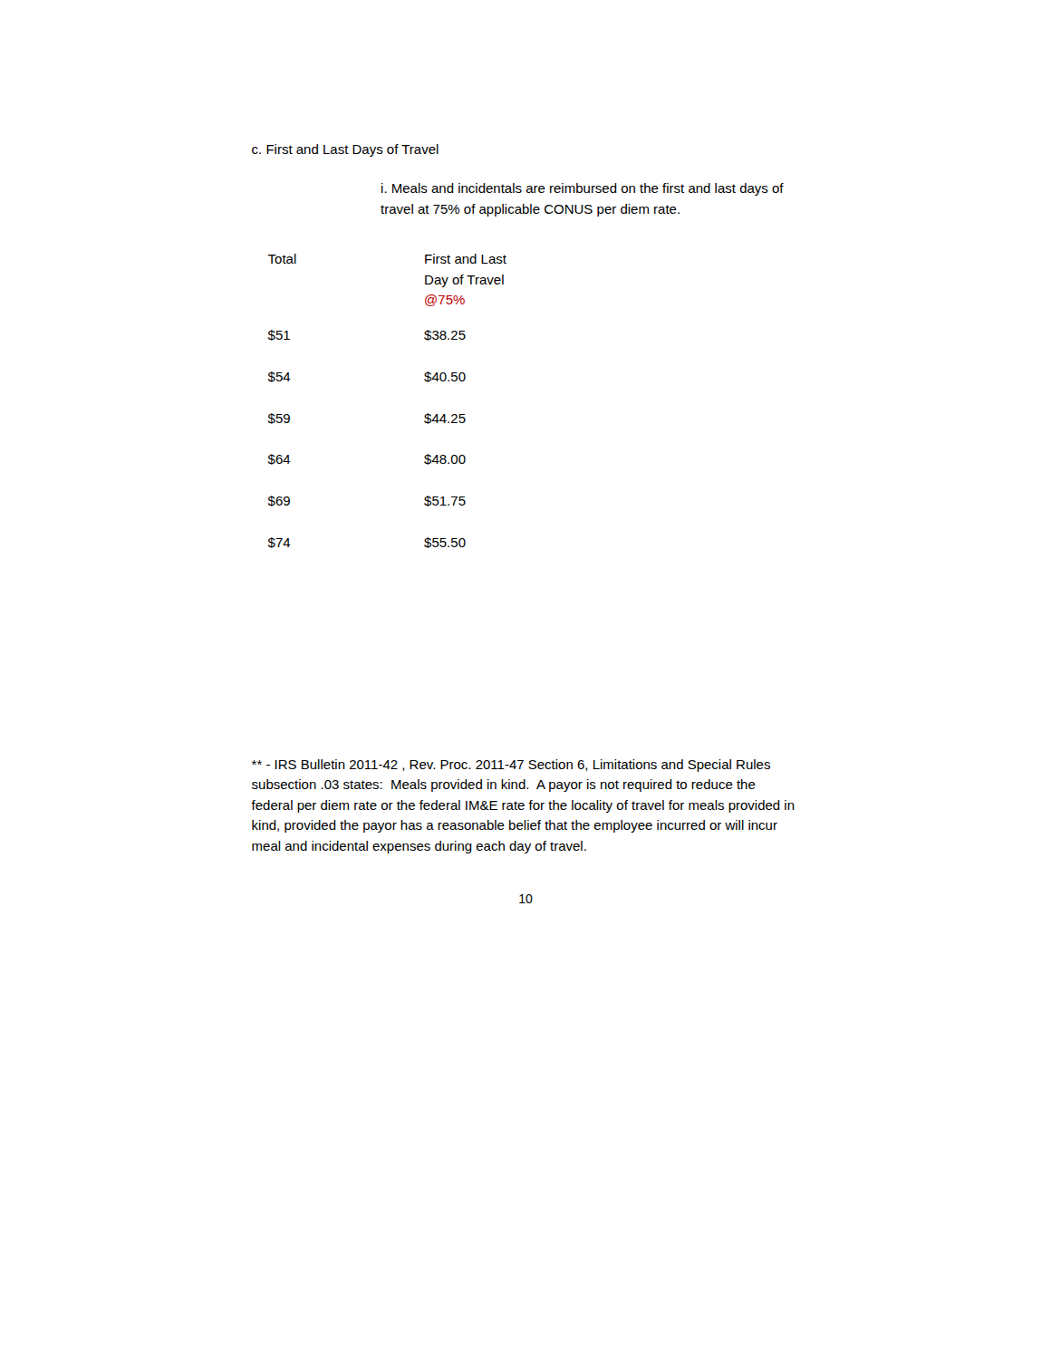c. First and Last Days of Travel
i. Meals and incidentals are reimbursed on the first and last days of travel at 75% of applicable CONUS per diem rate.
| Total | First and Last Day of Travel @75% |
| --- | --- |
| $51 | $38.25 |
| $54 | $40.50 |
| $59 | $44.25 |
| $64 | $48.00 |
| $69 | $51.75 |
| $74 | $55.50 |
** - IRS Bulletin 2011-42 , Rev. Proc. 2011-47 Section 6, Limitations and Special Rules subsection .03 states: Meals provided in kind. A payor is not required to reduce the federal per diem rate or the federal IM&E rate for the locality of travel for meals provided in kind, provided the payor has a reasonable belief that the employee incurred or will incur meal and incidental expenses during each day of travel.
10